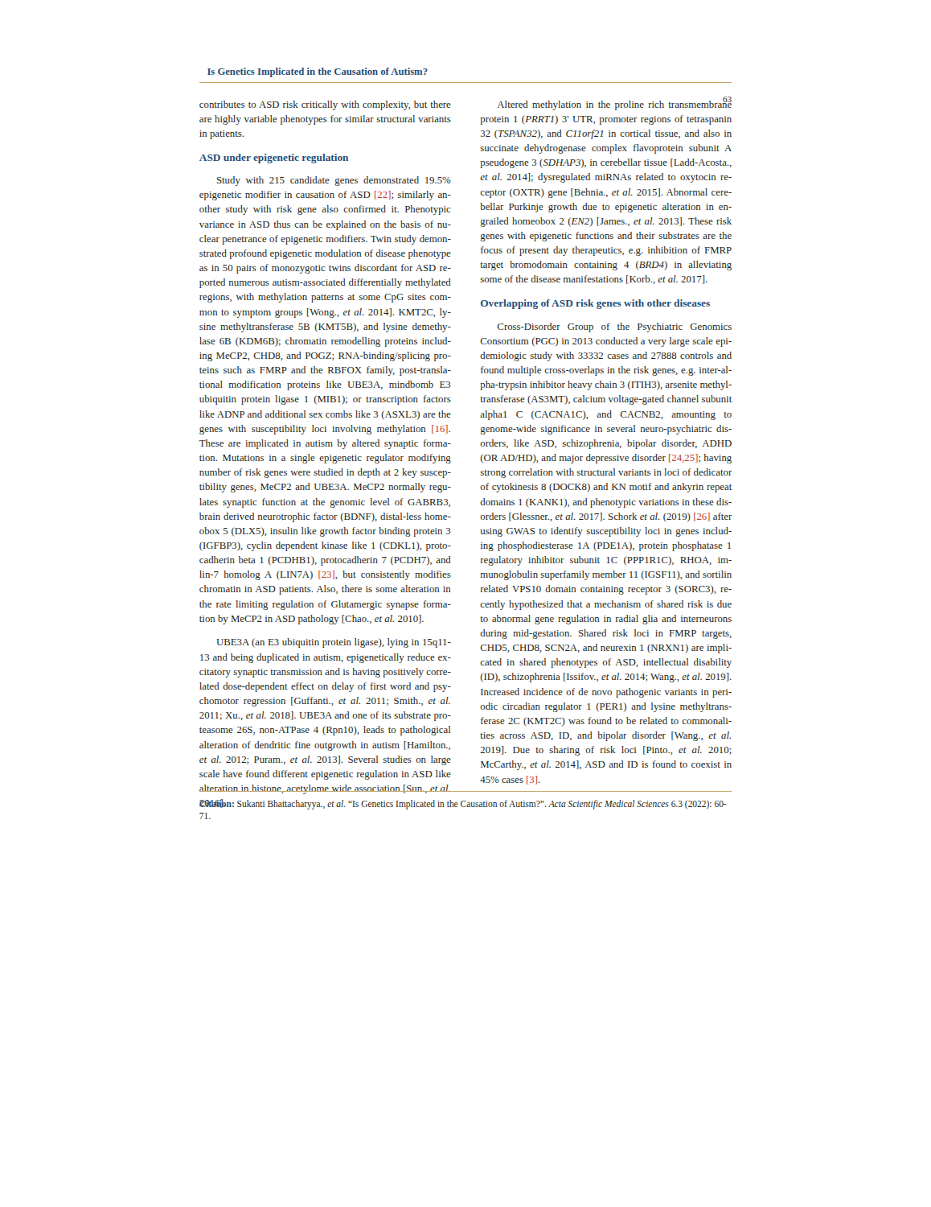Is Genetics Implicated in the Causation of Autism?
63
contributes to ASD risk critically with complexity, but there are highly variable phenotypes for similar structural variants in patients.
ASD under epigenetic regulation
Study with 215 candidate genes demonstrated 19.5% epigenetic modifier in causation of ASD [22]; similarly another study with risk gene also confirmed it. Phenotypic variance in ASD thus can be explained on the basis of nuclear penetrance of epigenetic modifiers. Twin study demonstrated profound epigenetic modulation of disease phenotype as in 50 pairs of monozygotic twins discordant for ASD reported numerous autism-associated differentially methylated regions, with methylation patterns at some CpG sites common to symptom groups [Wong., et al. 2014]. KMT2C, lysine methyltransferase 5B (KMT5B), and lysine demethylase 6B (KDM6B); chromatin remodelling proteins including MeCP2, CHD8, and POGZ; RNA-binding/splicing proteins such as FMRP and the RBFOX family, post-translational modification proteins like UBE3A, mindbomb E3 ubiquitin protein ligase 1 (MIB1); or transcription factors like ADNP and additional sex combs like 3 (ASXL3) are the genes with susceptibility loci involving methylation [16]. These are implicated in autism by altered synaptic formation. Mutations in a single epigenetic regulator modifying number of risk genes were studied in depth at 2 key susceptibility genes, MeCP2 and UBE3A. MeCP2 normally regulates synaptic function at the genomic level of GABRB3, brain derived neurotrophic factor (BDNF), distal-less homeobox 5 (DLX5), insulin like growth factor binding protein 3 (IGFBP3), cyclin dependent kinase like 1 (CDKL1), protocadherin beta 1 (PCDHB1), protocadherin 7 (PCDH7), and lin-7 homolog A (LIN7A) [23], but consistently modifies chromatin in ASD patients. Also, there is some alteration in the rate limiting regulation of Glutamergic synapse formation by MeCP2 in ASD pathology [Chao., et al. 2010].
UBE3A (an E3 ubiquitin protein ligase), lying in 15q11-13 and being duplicated in autism, epigenetically reduce excitatory synaptic transmission and is having positively correlated dose-dependent effect on delay of first word and psychomotor regression [Guffanti., et al. 2011; Smith., et al. 2011; Xu., et al. 2018]. UBE3A and one of its substrate proteasome 26S, non-ATPase 4 (Rpn10), leads to pathological alteration of dendritic fine outgrowth in autism [Hamilton., et al. 2012; Puram., et al. 2013]. Several studies on large scale have found different epigenetic regulation in ASD like alteration in histone, acetylome wide association [Sun., et al. 2016].
Altered methylation in the proline rich transmembrane protein 1 (PRRT1) 3' UTR, promoter regions of tetraspanin 32 (TSPAN32), and C11orf21 in cortical tissue, and also in succinate dehydrogenase complex flavoprotein subunit A pseudogene 3 (SDHAP3), in cerebellar tissue [Ladd-Acosta., et al. 2014]; dysregulated miRNAs related to oxytocin receptor (OXTR) gene [Behnia., et al. 2015]. Abnormal cerebellar Purkinje growth due to epigenetic alteration in engrailed homeobox 2 (EN2) [James., et al. 2013]. These risk genes with epigenetic functions and their substrates are the focus of present day therapeutics, e.g. inhibition of FMRP target bromodomain containing 4 (BRD4) in alleviating some of the disease manifestations [Korb., et al. 2017].
Overlapping of ASD risk genes with other diseases
Cross-Disorder Group of the Psychiatric Genomics Consortium (PGC) in 2013 conducted a very large scale epidemiologic study with 33332 cases and 27888 controls and found multiple cross-overlaps in the risk genes, e.g. inter-alpha-trypsin inhibitor heavy chain 3 (ITIH3), arsenite methyltransferase (AS3MT), calcium voltage-gated channel subunit alpha1 C (CACNA1C), and CACNB2, amounting to genome-wide significance in several neuro-psychiatric disorders, like ASD, schizophrenia, bipolar disorder, ADHD (OR AD/HD), and major depressive disorder [24,25]; having strong correlation with structural variants in loci of dedicator of cytokinesis 8 (DOCK8) and KN motif and ankyrin repeat domains 1 (KANK1), and phenotypic variations in these disorders [Glessner., et al. 2017]. Schork et al. (2019) [26] after using GWAS to identify susceptibility loci in genes including phosphodiesterase 1A (PDE1A), protein phosphatase 1 regulatory inhibitor subunit 1C (PPP1R1C), RHOA, immunoglobulin superfamily member 11 (IGSF11), and sortilin related VPS10 domain containing receptor 3 (SORC3), recently hypothesized that a mechanism of shared risk is due to abnormal gene regulation in radial glia and interneurons during mid-gestation. Shared risk loci in FMRP targets, CHD5, CHD8, SCN2A, and neurexin 1 (NRXN1) are implicated in shared phenotypes of ASD, intellectual disability (ID), schizophrenia [Issifov., et al. 2014; Wang., et al. 2019]. Increased incidence of de novo pathogenic variants in periodic circadian regulator 1 (PER1) and lysine methyltransferase 2C (KMT2C) was found to be related to commonalities across ASD, ID, and bipolar disorder [Wang., et al. 2019]. Due to sharing of risk loci [Pinto., et al. 2010; McCarthy., et al. 2014], ASD and ID is found to coexist in 45% cases [3].
Citation: Sukanti Bhattacharyya., et al. “Is Genetics Implicated in the Causation of Autism?”. Acta Scientific Medical Sciences 6.3 (2022): 60-71.